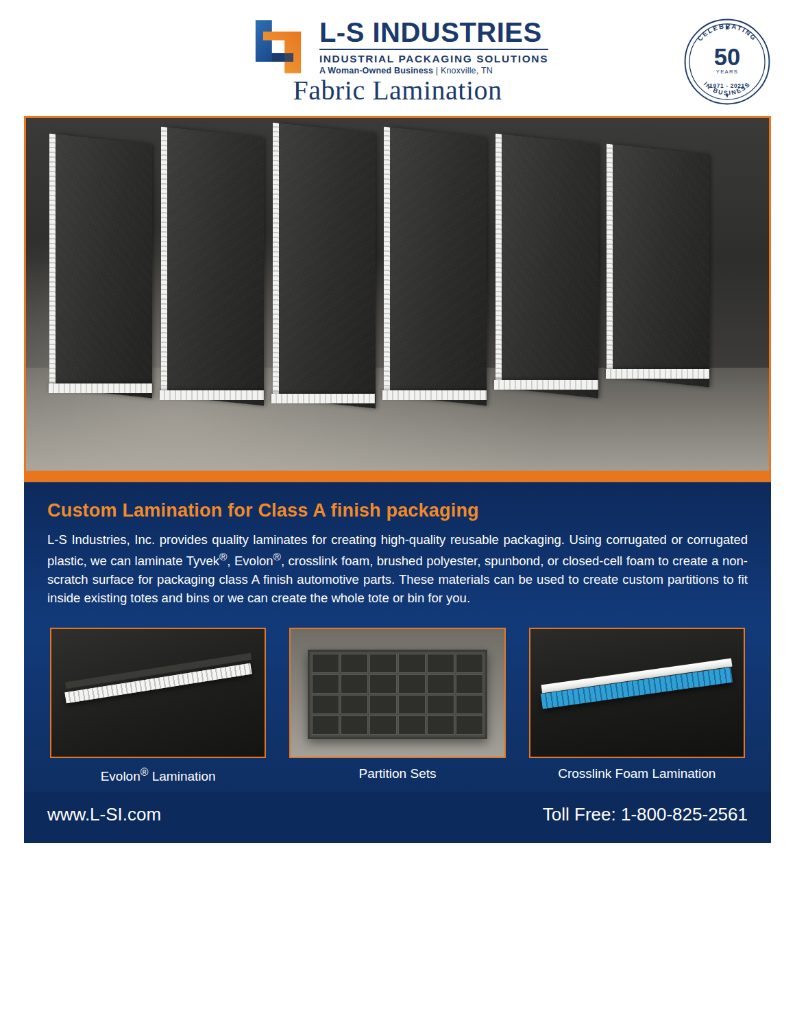L-S INDUSTRIES
INDUSTRIAL PACKAGING SOLUTIONS
A Woman-Owned Business | Knoxville, TN
CELEBRATING IN BUSINESS 50 YEARS 1971 - 2021
Fabric Lamination
Custom Lamination for Class A finish packaging
L-S Industries, Inc. provides quality laminates for creating high-quality reusable packaging. Using corrugated or corrugated plastic, we can laminate Tyvek®, Evolon®, crosslink foam, brushed polyester, spunbond, or closed-cell foam to create a non-scratch surface for packaging class A finish automotive parts. These materials can be used to create custom partitions to fit inside existing totes and bins or we can create the whole tote or bin for you.
Evolon® Lamination
Partition Sets
Crosslink Foam Lamination
www.L-SI.com
Toll Free: 1-800-825-2561